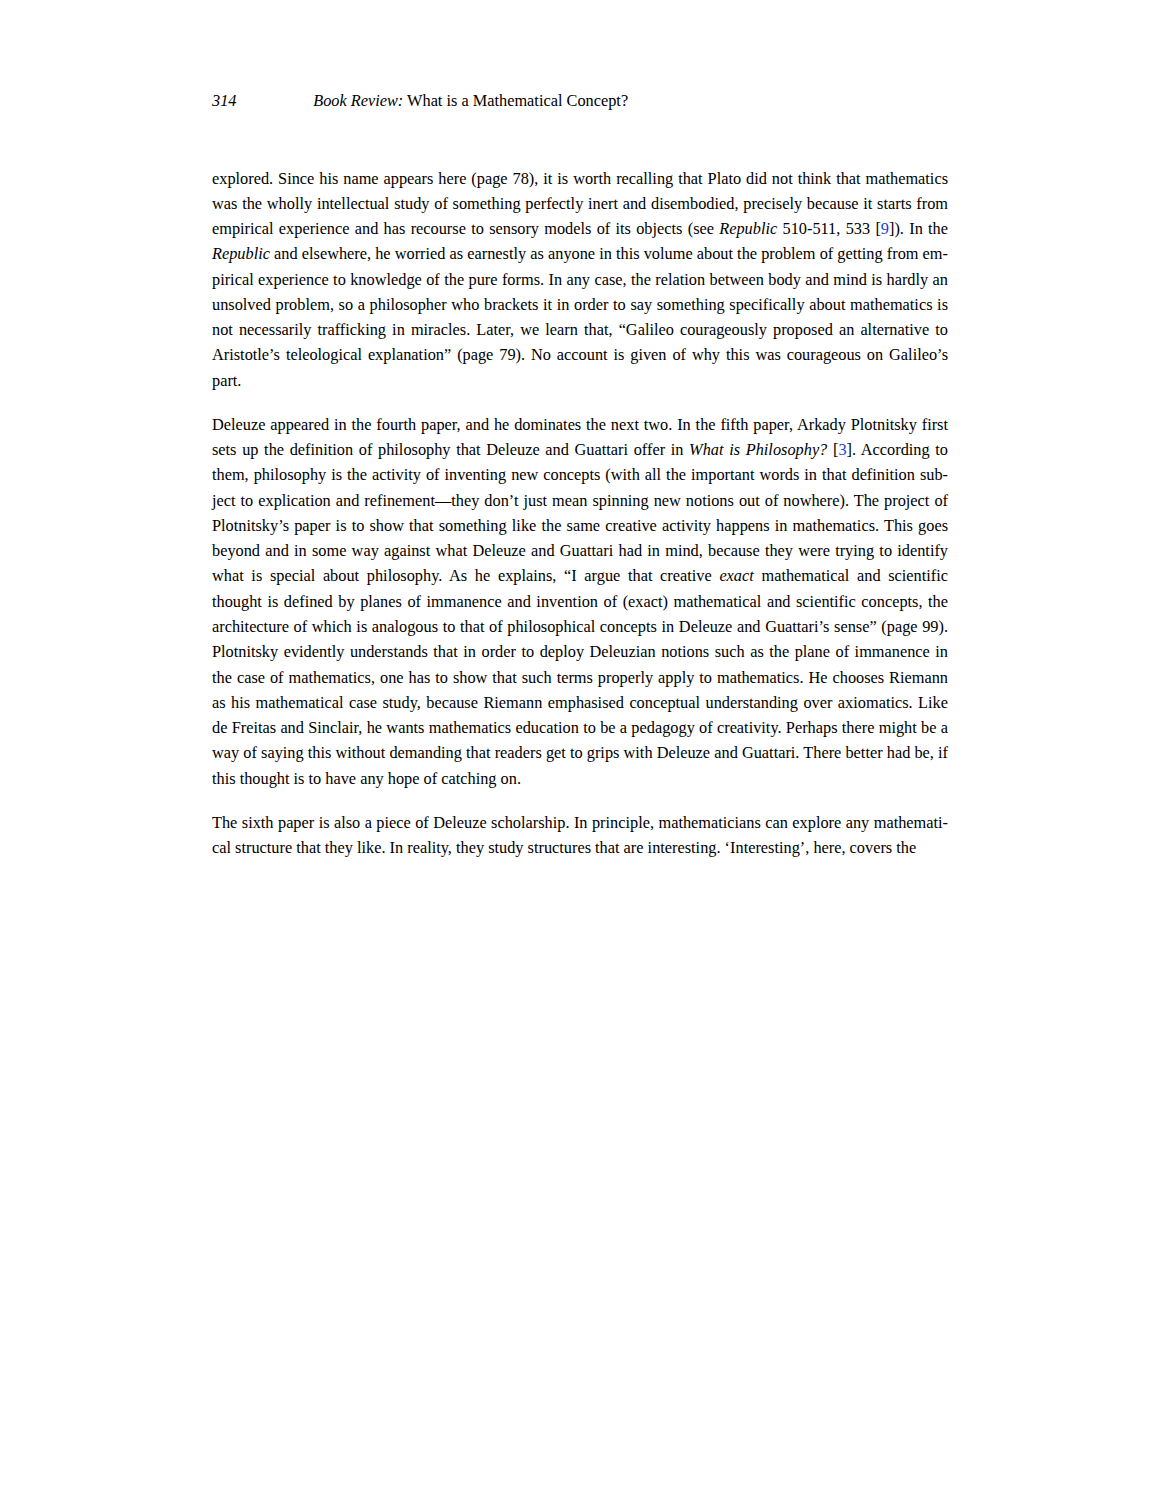314 Book Review: What is a Mathematical Concept?
explored. Since his name appears here (page 78), it is worth recalling that Plato did not think that mathematics was the wholly intellectual study of something perfectly inert and disembodied, precisely because it starts from empirical experience and has recourse to sensory models of its objects (see Republic 510-511, 533 [9]). In the Republic and elsewhere, he worried as earnestly as anyone in this volume about the problem of getting from empirical experience to knowledge of the pure forms. In any case, the relation between body and mind is hardly an unsolved problem, so a philosopher who brackets it in order to say something specifically about mathematics is not necessarily trafficking in miracles. Later, we learn that, “Galileo courageously proposed an alternative to Aristotle’s teleological explanation” (page 79). No account is given of why this was courageous on Galileo’s part.
Deleuze appeared in the fourth paper, and he dominates the next two. In the fifth paper, Arkady Plotnitsky first sets up the definition of philosophy that Deleuze and Guattari offer in What is Philosophy? [3]. According to them, philosophy is the activity of inventing new concepts (with all the important words in that definition subject to explication and refinement—they don’t just mean spinning new notions out of nowhere). The project of Plotnitsky’s paper is to show that something like the same creative activity happens in mathematics. This goes beyond and in some way against what Deleuze and Guattari had in mind, because they were trying to identify what is special about philosophy. As he explains, “I argue that creative exact mathematical and scientific thought is defined by planes of immanence and invention of (exact) mathematical and scientific concepts, the architecture of which is analogous to that of philosophical concepts in Deleuze and Guattari’s sense” (page 99). Plotnitsky evidently understands that in order to deploy Deleuzian notions such as the plane of immanence in the case of mathematics, one has to show that such terms properly apply to mathematics. He chooses Riemann as his mathematical case study, because Riemann emphasised conceptual understanding over axiomatics. Like de Freitas and Sinclair, he wants mathematics education to be a pedagogy of creativity. Perhaps there might be a way of saying this without demanding that readers get to grips with Deleuze and Guattari. There better had be, if this thought is to have any hope of catching on.
The sixth paper is also a piece of Deleuze scholarship. In principle, mathematicians can explore any mathematical structure that they like. In reality, they study structures that are interesting. ‘Interesting’, here, covers the